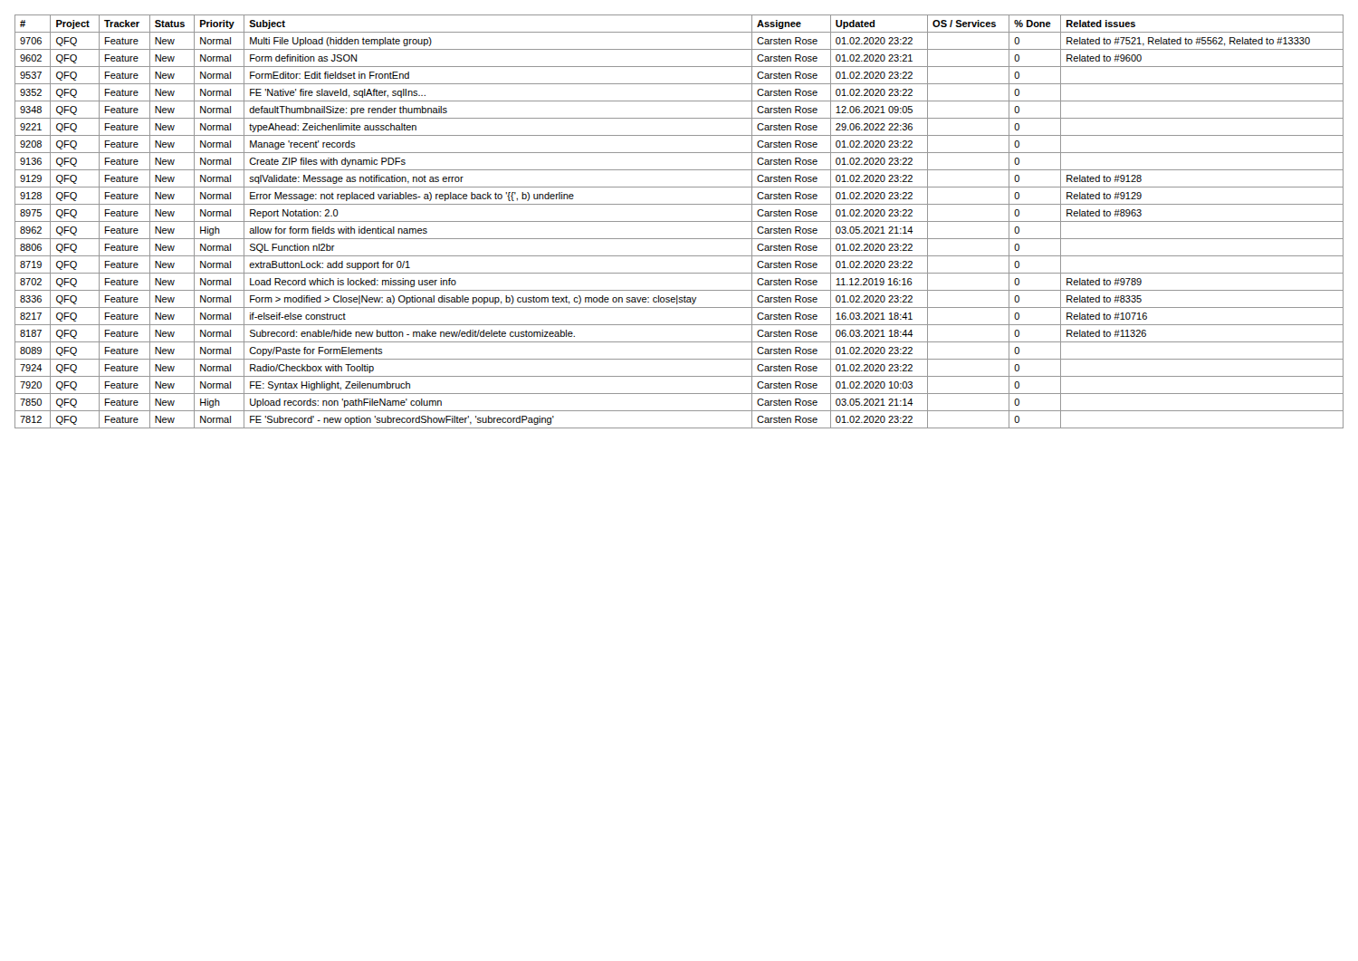| # | Project | Tracker | Status | Priority | Subject | Assignee | Updated | OS / Services | % Done | Related issues |
| --- | --- | --- | --- | --- | --- | --- | --- | --- | --- | --- |
| 9706 | QFQ | Feature | New | Normal | Multi File Upload (hidden template group) | Carsten Rose | 01.02.2020 23:22 | | 0 | Related to #7521, Related to #5562, Related to #13330 |
| 9602 | QFQ | Feature | New | Normal | Form definition as JSON | Carsten Rose | 01.02.2020 23:21 | | 0 | Related to #9600 |
| 9537 | QFQ | Feature | New | Normal | FormEditor: Edit fieldset in FrontEnd | Carsten Rose | 01.02.2020 23:22 | | 0 | |
| 9352 | QFQ | Feature | New | Normal | FE 'Native' fire slaveId, sqlAfter, sqlIns... | Carsten Rose | 01.02.2020 23:22 | | 0 | |
| 9348 | QFQ | Feature | New | Normal | defaultThumbnailSize: pre render thumbnails | Carsten Rose | 12.06.2021 09:05 | | 0 | |
| 9221 | QFQ | Feature | New | Normal | typeAhead: Zeichenlimite ausschalten | Carsten Rose | 29.06.2022 22:36 | | 0 | |
| 9208 | QFQ | Feature | New | Normal | Manage 'recent' records | Carsten Rose | 01.02.2020 23:22 | | 0 | |
| 9136 | QFQ | Feature | New | Normal | Create ZIP files with dynamic PDFs | Carsten Rose | 01.02.2020 23:22 | | 0 | |
| 9129 | QFQ | Feature | New | Normal | sqlValidate: Message as notification, not as error | Carsten Rose | 01.02.2020 23:22 | | 0 | Related to #9128 |
| 9128 | QFQ | Feature | New | Normal | Error Message: not replaced variables- a) replace back to '{{', b) underline | Carsten Rose | 01.02.2020 23:22 | | 0 | Related to #9129 |
| 8975 | QFQ | Feature | New | Normal | Report Notation: 2.0 | Carsten Rose | 01.02.2020 23:22 | | 0 | Related to #8963 |
| 8962 | QFQ | Feature | New | High | allow for form fields with identical names | Carsten Rose | 03.05.2021 21:14 | | 0 | |
| 8806 | QFQ | Feature | New | Normal | SQL Function nl2br | Carsten Rose | 01.02.2020 23:22 | | 0 | |
| 8719 | QFQ | Feature | New | Normal | extraButtonLock: add support for 0/1 | Carsten Rose | 01.02.2020 23:22 | | 0 | |
| 8702 | QFQ | Feature | New | Normal | Load Record which is locked: missing user info | Carsten Rose | 11.12.2019 16:16 | | 0 | Related to #9789 |
| 8336 | QFQ | Feature | New | Normal | Form > modified > Close/New: a) Optional disable popup, b) custom text, c) mode on save: close/stay | Carsten Rose | 01.02.2020 23:22 | | 0 | Related to #8335 |
| 8217 | QFQ | Feature | New | Normal | if-elseif-else construct | Carsten Rose | 16.03.2021 18:41 | | 0 | Related to #10716 |
| 8187 | QFQ | Feature | New | Normal | Subrecord: enable/hide new button - make new/edit/delete customizeable. | Carsten Rose | 06.03.2021 18:44 | | 0 | Related to #11326 |
| 8089 | QFQ | Feature | New | Normal | Copy/Paste for FormElements | Carsten Rose | 01.02.2020 23:22 | | 0 | |
| 7924 | QFQ | Feature | New | Normal | Radio/Checkbox with Tooltip | Carsten Rose | 01.02.2020 23:22 | | 0 | |
| 7920 | QFQ | Feature | New | Normal | FE: Syntax Highlight, Zeilenumbruch | Carsten Rose | 01.02.2020 10:03 | | 0 | |
| 7850 | QFQ | Feature | New | High | Upload records: non 'pathFileName' column | Carsten Rose | 03.05.2021 21:14 | | 0 | |
| 7812 | QFQ | Feature | New | Normal | FE 'Subrecord' - new option 'subrecordShowFilter', 'subrecordPaging' | Carsten Rose | 01.02.2020 23:22 | | 0 | |